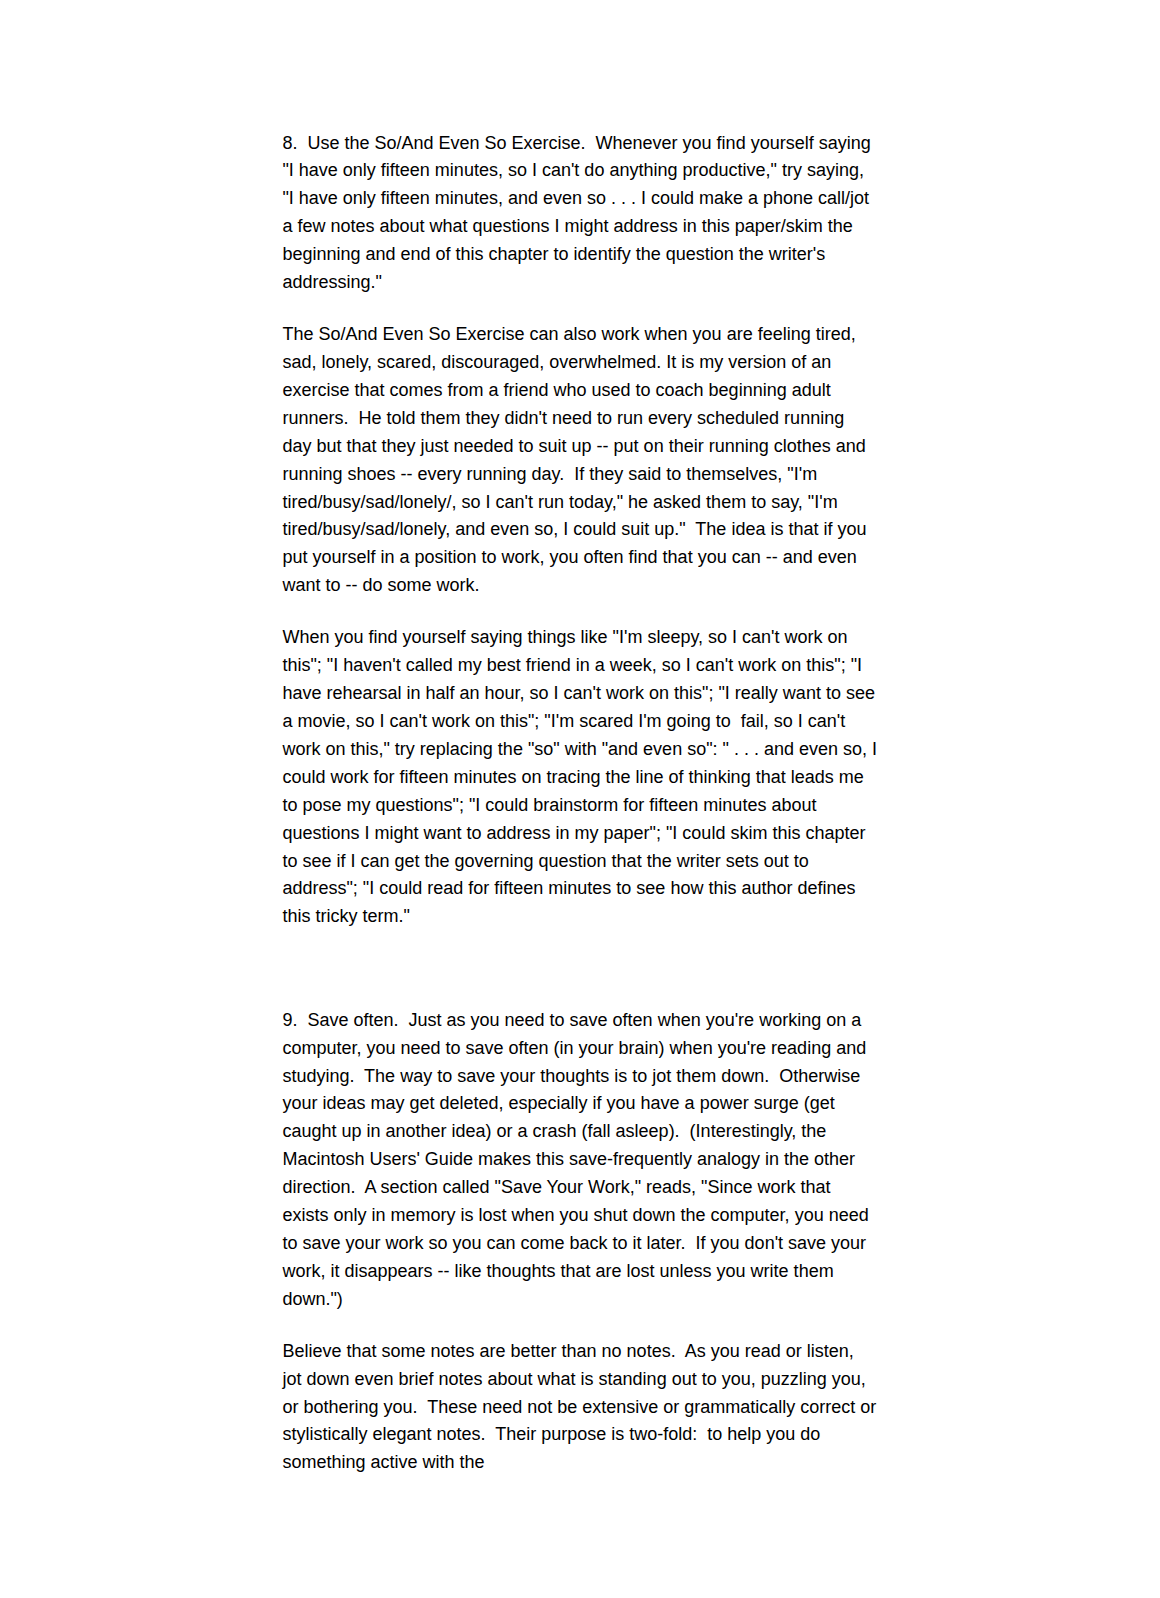8. Use the So/And Even So Exercise. Whenever you find yourself saying "I have only fifteen minutes, so I can't do anything productive," try saying, "I have only fifteen minutes, and even so . . . I could make a phone call/jot a few notes about what questions I might address in this paper/skim the beginning and end of this chapter to identify the question the writer's addressing."
The So/And Even So Exercise can also work when you are feeling tired, sad, lonely, scared, discouraged, overwhelmed. It is my version of an exercise that comes from a friend who used to coach beginning adult runners. He told them they didn't need to run every scheduled running day but that they just needed to suit up -- put on their running clothes and running shoes -- every running day. If they said to themselves, "I'm tired/busy/sad/lonely/, so I can't run today," he asked them to say, "I'm tired/busy/sad/lonely, and even so, I could suit up." The idea is that if you put yourself in a position to work, you often find that you can -- and even want to -- do some work.
When you find yourself saying things like "I'm sleepy, so I can't work on this"; "I haven't called my best friend in a week, so I can't work on this"; "I have rehearsal in half an hour, so I can't work on this"; "I really want to see a movie, so I can't work on this"; "I'm scared I'm going to fail, so I can't work on this," try replacing the "so" with "and even so": " . . . and even so, I could work for fifteen minutes on tracing the line of thinking that leads me to pose my questions"; "I could brainstorm for fifteen minutes about questions I might want to address in my paper"; "I could skim this chapter to see if I can get the governing question that the writer sets out to address"; "I could read for fifteen minutes to see how this author defines this tricky term."
9. Save often. Just as you need to save often when you're working on a computer, you need to save often (in your brain) when you're reading and studying. The way to save your thoughts is to jot them down. Otherwise your ideas may get deleted, especially if you have a power surge (get caught up in another idea) or a crash (fall asleep). (Interestingly, the Macintosh Users' Guide makes this save-frequently analogy in the other direction. A section called "Save Your Work," reads, "Since work that exists only in memory is lost when you shut down the computer, you need to save your work so you can come back to it later. If you don't save your work, it disappears -- like thoughts that are lost unless you write them down.")
Believe that some notes are better than no notes. As you read or listen, jot down even brief notes about what is standing out to you, puzzling you, or bothering you. These need not be extensive or grammatically correct or stylistically elegant notes. Their purpose is two-fold: to help you do something active with the